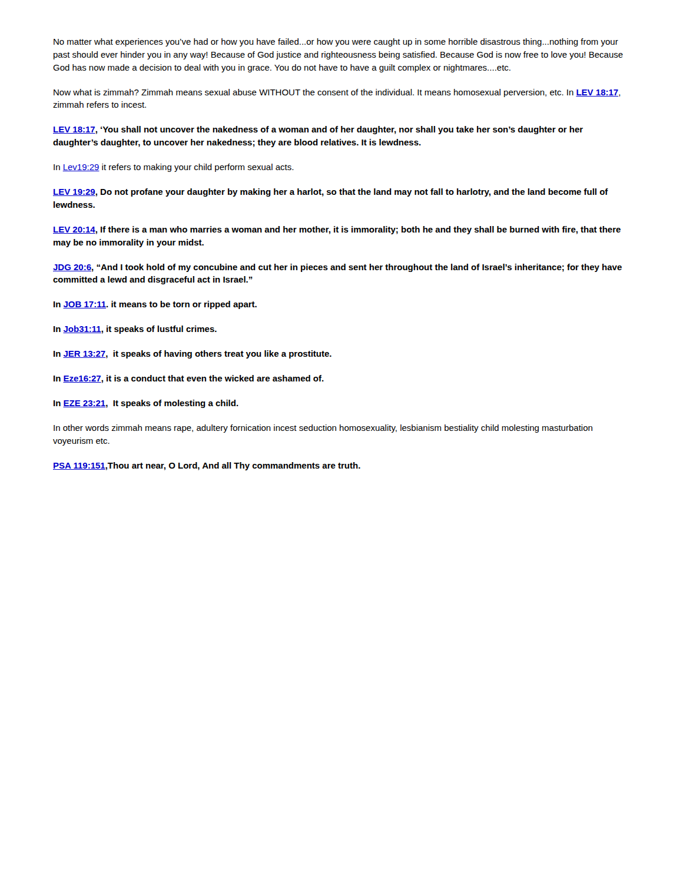No matter what experiences you’ve had or how you have failed...or how you were caught up in some horrible disastrous thing...nothing from your past should ever hinder you in any way! Because of God justice and righteousness being satisfied. Because God is now free to love you! Because God has now made a decision to deal with you in grace. You do not have to have a guilt complex or nightmares....etc.
Now what is zimmah? Zimmah means sexual abuse WITHOUT the consent of the individual. It means homosexual perversion, etc. In LEV 18:17, zimmah refers to incest.
LEV 18:17, ‘You shall not uncover the nakedness of a woman and of her daughter, nor shall you take her son’s daughter or her daughter’s daughter, to uncover her nakedness; they are blood relatives. It is lewdness.
In Lev19:29 it refers to making your child perform sexual acts.
LEV 19:29, Do not profane your daughter by making her a harlot, so that the land may not fall to harlotry, and the land become full of lewdness.
LEV 20:14, If there is a man who marries a woman and her mother, it is immorality; both he and they shall be burned with fire, that there may be no immorality in your midst.
JDG 20:6, “And I took hold of my concubine and cut her in pieces and sent her throughout the land of Israel’s inheritance; for they have committed a lewd and disgraceful act in Israel.”
In JOB 17:11. it means to be torn or ripped apart.
In Job31:11, it speaks of lustful crimes.
In JER 13:27, it speaks of having others treat you like a prostitute.
In Eze16:27, it is a conduct that even the wicked are ashamed of.
In EZE 23:21, It speaks of molesting a child.
In other words zimmah means rape, adultery fornication incest seduction homosexuality, lesbianism bestiality child molesting masturbation voyeurism etc.
PSA 119:151,Thou art near, O Lord, And all Thy commandments are truth.